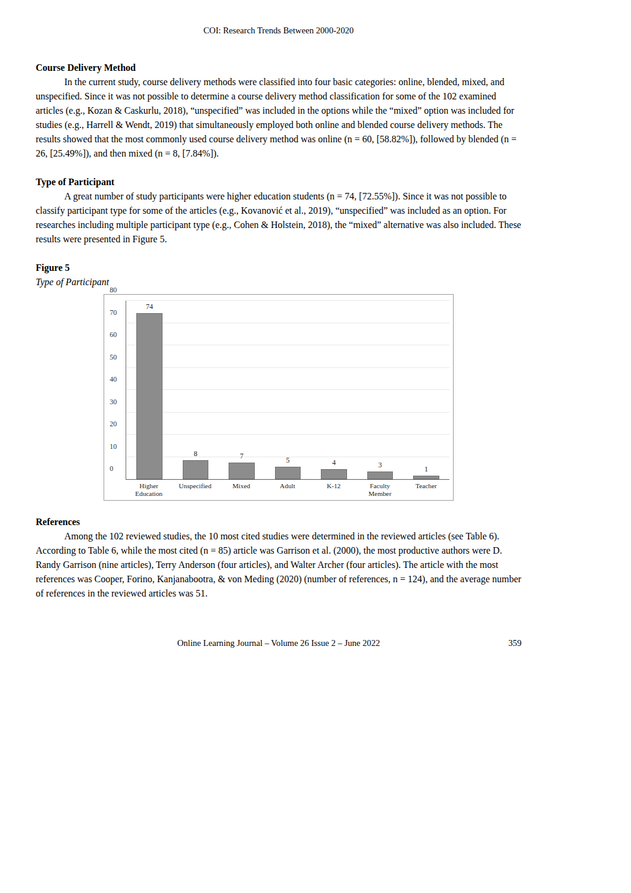COI: Research Trends Between 2000-2020
Course Delivery Method
In the current study, course delivery methods were classified into four basic categories: online, blended, mixed, and unspecified. Since it was not possible to determine a course delivery method classification for some of the 102 examined articles (e.g., Kozan & Caskurlu, 2018), “unspecified” was included in the options while the “mixed” option was included for studies (e.g., Harrell & Wendt, 2019) that simultaneously employed both online and blended course delivery methods. The results showed that the most commonly used course delivery method was online (n = 60, [58.82%]), followed by blended (n = 26, [25.49%]), and then mixed (n = 8, [7.84%]).
Type of Participant
A great number of study participants were higher education students (n = 74, [72.55%]). Since it was not possible to classify participant type for some of the articles (e.g., Kovanović et al., 2019), “unspecified” was included as an option. For researches including multiple participant type (e.g., Cohen & Holstein, 2018), the “mixed” alternative was also included. These results were presented in Figure 5.
Figure 5
Type of Participant
0
10
20
30
40
50
60
70
80
74
8
7
5
4
3
1
Higher
Education
Unspecified
Mixed
Adult
K-12
Faculty
Member
Teacher
References
Among the 102 reviewed studies, the 10 most cited studies were determined in the reviewed articles (see Table 6). According to Table 6, while the most cited (n = 85) article was Garrison et al. (2000), the most productive authors were D. Randy Garrison (nine articles), Terry Anderson (four articles), and Walter Archer (four articles). The article with the most references was Cooper, Forino, Kanjanabootra, & von Meding (2020) (number of references, n = 124), and the average number of references in the reviewed articles was 51.
Online Learning Journal – Volume 26 Issue 2 – June 2022 359